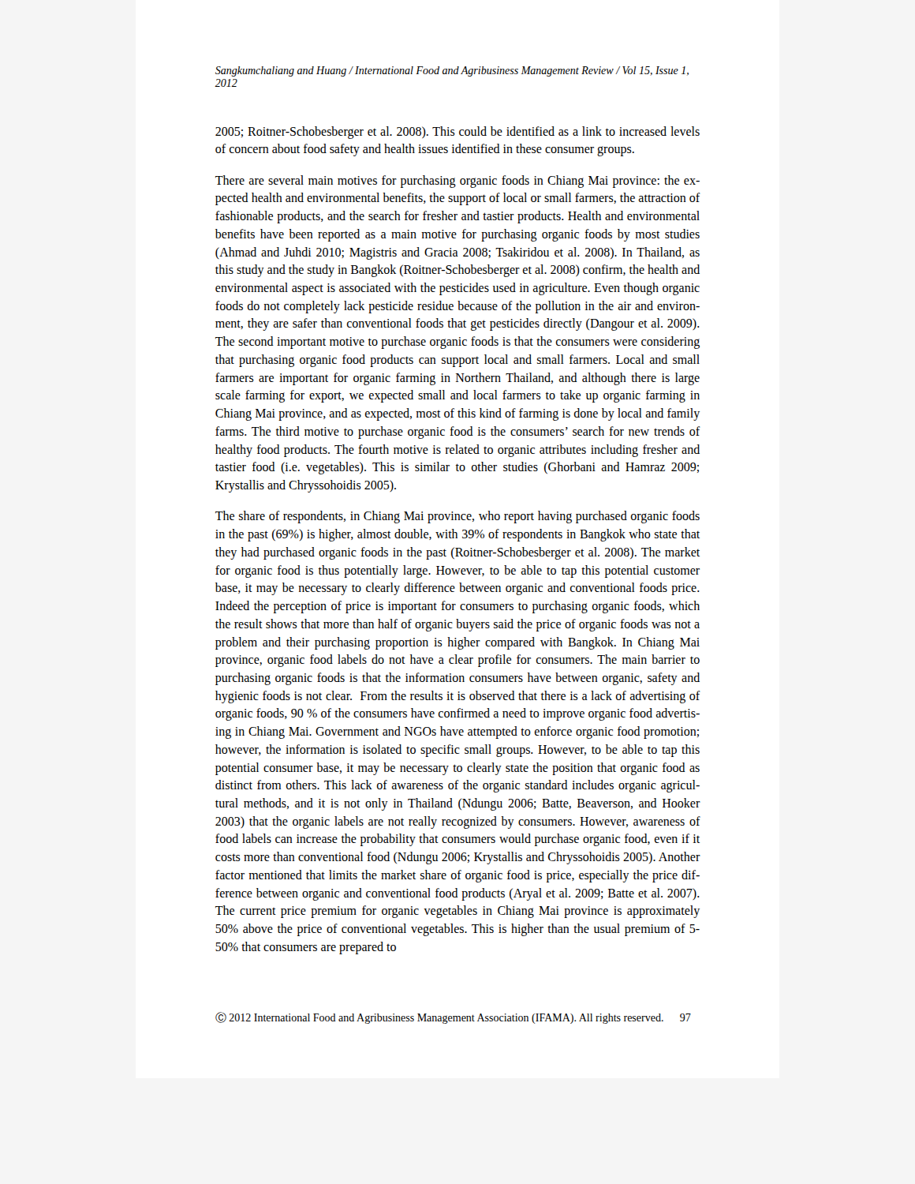Sangkumchaliang and Huang / International Food and Agribusiness Management Review / Vol 15, Issue 1, 2012
2005; Roitner-Schobesberger et al. 2008). This could be identified as a link to increased levels of concern about food safety and health issues identified in these consumer groups.
There are several main motives for purchasing organic foods in Chiang Mai province: the expected health and environmental benefits, the support of local or small farmers, the attraction of fashionable products, and the search for fresher and tastier products. Health and environmental benefits have been reported as a main motive for purchasing organic foods by most studies (Ahmad and Juhdi 2010; Magistris and Gracia 2008; Tsakiridou et al. 2008). In Thailand, as this study and the study in Bangkok (Roitner-Schobesberger et al. 2008) confirm, the health and environmental aspect is associated with the pesticides used in agriculture. Even though organic foods do not completely lack pesticide residue because of the pollution in the air and environment, they are safer than conventional foods that get pesticides directly (Dangour et al. 2009). The second important motive to purchase organic foods is that the consumers were considering that purchasing organic food products can support local and small farmers. Local and small farmers are important for organic farming in Northern Thailand, and although there is large scale farming for export, we expected small and local farmers to take up organic farming in Chiang Mai province, and as expected, most of this kind of farming is done by local and family farms. The third motive to purchase organic food is the consumers’ search for new trends of healthy food products. The fourth motive is related to organic attributes including fresher and tastier food (i.e. vegetables). This is similar to other studies (Ghorbani and Hamraz 2009; Krystallis and Chryssohoidis 2005).
The share of respondents, in Chiang Mai province, who report having purchased organic foods in the past (69%) is higher, almost double, with 39% of respondents in Bangkok who state that they had purchased organic foods in the past (Roitner-Schobesberger et al. 2008). The market for organic food is thus potentially large. However, to be able to tap this potential customer base, it may be necessary to clearly difference between organic and conventional foods price. Indeed the perception of price is important for consumers to purchasing organic foods, which the result shows that more than half of organic buyers said the price of organic foods was not a problem and their purchasing proportion is higher compared with Bangkok. In Chiang Mai province, organic food labels do not have a clear profile for consumers. The main barrier to purchasing organic foods is that the information consumers have between organic, safety and hygienic foods is not clear. From the results it is observed that there is a lack of advertising of organic foods, 90 % of the consumers have confirmed a need to improve organic food advertising in Chiang Mai. Government and NGOs have attempted to enforce organic food promotion; however, the information is isolated to specific small groups. However, to be able to tap this potential consumer base, it may be necessary to clearly state the position that organic food as distinct from others. This lack of awareness of the organic standard includes organic agricultural methods, and it is not only in Thailand (Ndungu 2006; Batte, Beaverson, and Hooker 2003) that the organic labels are not really recognized by consumers. However, awareness of food labels can increase the probability that consumers would purchase organic food, even if it costs more than conventional food (Ndungu 2006; Krystallis and Chryssohoidis 2005). Another factor mentioned that limits the market share of organic food is price, especially the price difference between organic and conventional food products (Aryal et al. 2009; Batte et al. 2007). The current price premium for organic vegetables in Chiang Mai province is approximately 50% above the price of conventional vegetables. This is higher than the usual premium of 5-50% that consumers are prepared to
Ⓒ 2012 International Food and Agribusiness Management Association (IFAMA). All rights reserved.
97